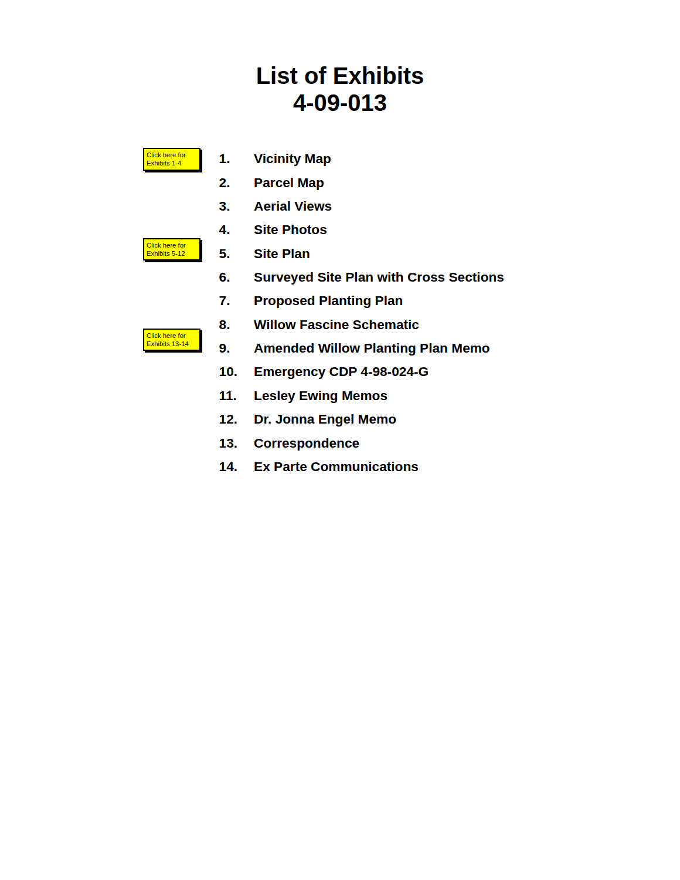List of Exhibits
4-09-013
Click here for Exhibits 1-4
Click here for Exhibits 5-12
Click here for Exhibits 13-14
1. Vicinity Map
2. Parcel Map
3. Aerial Views
4. Site Photos
5. Site Plan
6. Surveyed Site Plan with Cross Sections
7. Proposed Planting Plan
8. Willow Fascine Schematic
9. Amended Willow Planting Plan Memo
10. Emergency CDP 4-98-024-G
11. Lesley Ewing Memos
12. Dr. Jonna Engel Memo
13. Correspondence
14. Ex Parte Communications